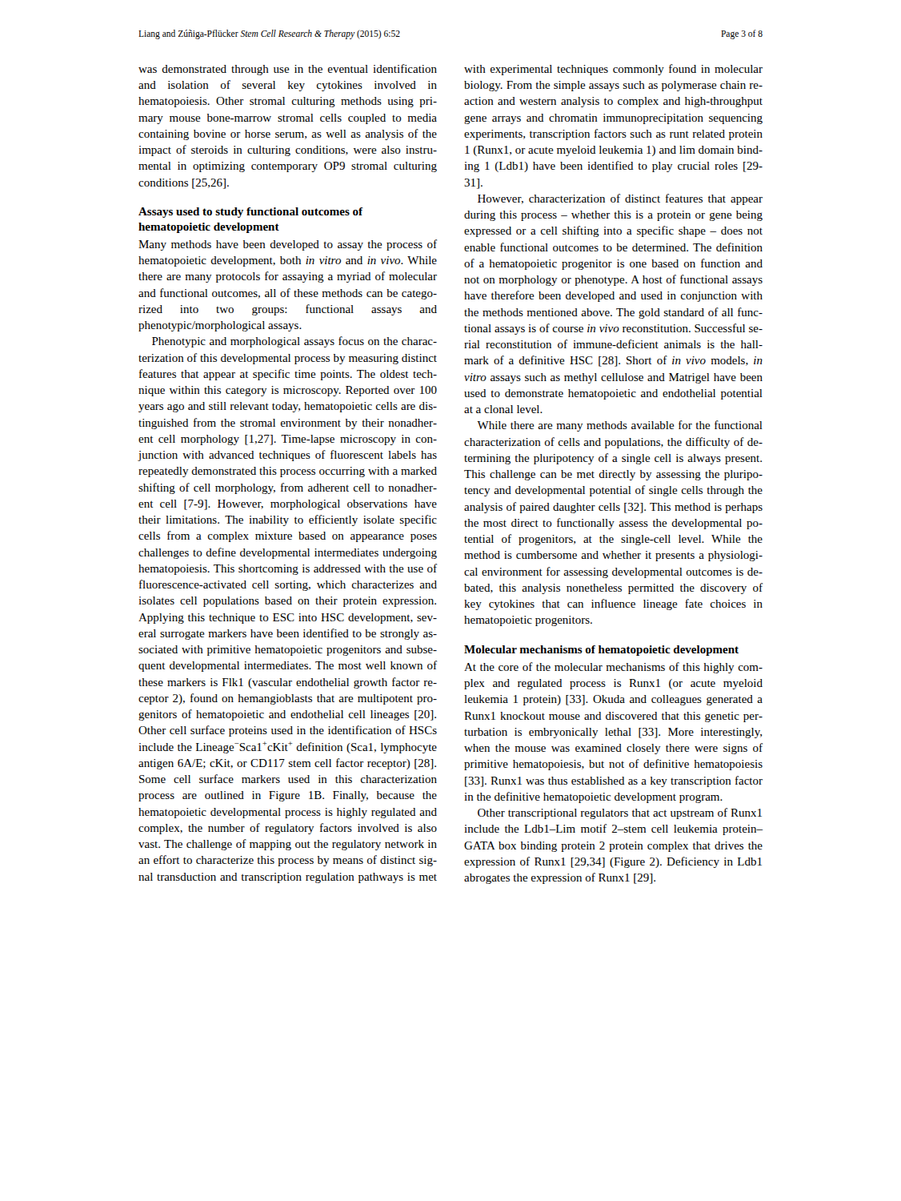Liang and Zúñiga-Pflücker Stem Cell Research & Therapy (2015) 6:52
Page 3 of 8
was demonstrated through use in the eventual identification and isolation of several key cytokines involved in hematopoiesis. Other stromal culturing methods using primary mouse bone-marrow stromal cells coupled to media containing bovine or horse serum, as well as analysis of the impact of steroids in culturing conditions, were also instrumental in optimizing contemporary OP9 stromal culturing conditions [25,26].
Assays used to study functional outcomes of hematopoietic development
Many methods have been developed to assay the process of hematopoietic development, both in vitro and in vivo. While there are many protocols for assaying a myriad of molecular and functional outcomes, all of these methods can be categorized into two groups: functional assays and phenotypic/morphological assays.
Phenotypic and morphological assays focus on the characterization of this developmental process by measuring distinct features that appear at specific time points. The oldest technique within this category is microscopy. Reported over 100 years ago and still relevant today, hematopoietic cells are distinguished from the stromal environment by their nonadherent cell morphology [1,27]. Time-lapse microscopy in conjunction with advanced techniques of fluorescent labels has repeatedly demonstrated this process occurring with a marked shifting of cell morphology, from adherent cell to nonadherent cell [7-9]. However, morphological observations have their limitations. The inability to efficiently isolate specific cells from a complex mixture based on appearance poses challenges to define developmental intermediates undergoing hematopoiesis. This shortcoming is addressed with the use of fluorescence-activated cell sorting, which characterizes and isolates cell populations based on their protein expression. Applying this technique to ESC into HSC development, several surrogate markers have been identified to be strongly associated with primitive hematopoietic progenitors and subsequent developmental intermediates. The most well known of these markers is Flk1 (vascular endothelial growth factor receptor 2), found on hemangioblasts that are multipotent progenitors of hematopoietic and endothelial cell lineages [20]. Other cell surface proteins used in the identification of HSCs include the Lineage−Sca1+cKit+ definition (Sca1, lymphocyte antigen 6A/E; cKit, or CD117 stem cell factor receptor) [28]. Some cell surface markers used in this characterization process are outlined in Figure 1B. Finally, because the hematopoietic developmental process is highly regulated and complex, the number of regulatory factors involved is also vast. The challenge of mapping out the regulatory network in an effort to characterize this process by means of distinct signal transduction and transcription regulation pathways is met with experimental techniques commonly found in molecular biology. From the simple assays such as polymerase chain reaction and western analysis to complex and high-throughput gene arrays and chromatin immunoprecipitation sequencing experiments, transcription factors such as runt related protein 1 (Runx1, or acute myeloid leukemia 1) and lim domain binding 1 (Ldb1) have been identified to play crucial roles [29-31].
However, characterization of distinct features that appear during this process – whether this is a protein or gene being expressed or a cell shifting into a specific shape – does not enable functional outcomes to be determined. The definition of a hematopoietic progenitor is one based on function and not on morphology or phenotype. A host of functional assays have therefore been developed and used in conjunction with the methods mentioned above. The gold standard of all functional assays is of course in vivo reconstitution. Successful serial reconstitution of immune-deficient animals is the hallmark of a definitive HSC [28]. Short of in vivo models, in vitro assays such as methyl cellulose and Matrigel have been used to demonstrate hematopoietic and endothelial potential at a clonal level.
While there are many methods available for the functional characterization of cells and populations, the difficulty of determining the pluripotency of a single cell is always present. This challenge can be met directly by assessing the pluripotency and developmental potential of single cells through the analysis of paired daughter cells [32]. This method is perhaps the most direct to functionally assess the developmental potential of progenitors, at the single-cell level. While the method is cumbersome and whether it presents a physiological environment for assessing developmental outcomes is debated, this analysis nonetheless permitted the discovery of key cytokines that can influence lineage fate choices in hematopoietic progenitors.
Molecular mechanisms of hematopoietic development
At the core of the molecular mechanisms of this highly complex and regulated process is Runx1 (or acute myeloid leukemia 1 protein) [33]. Okuda and colleagues generated a Runx1 knockout mouse and discovered that this genetic perturbation is embryonically lethal [33]. More interestingly, when the mouse was examined closely there were signs of primitive hematopoiesis, but not of definitive hematopoiesis [33]. Runx1 was thus established as a key transcription factor in the definitive hematopoietic development program.
Other transcriptional regulators that act upstream of Runx1 include the Ldb1–Lim motif 2–stem cell leukemia protein–GATA box binding protein 2 protein complex that drives the expression of Runx1 [29,34] (Figure 2). Deficiency in Ldb1 abrogates the expression of Runx1 [29].